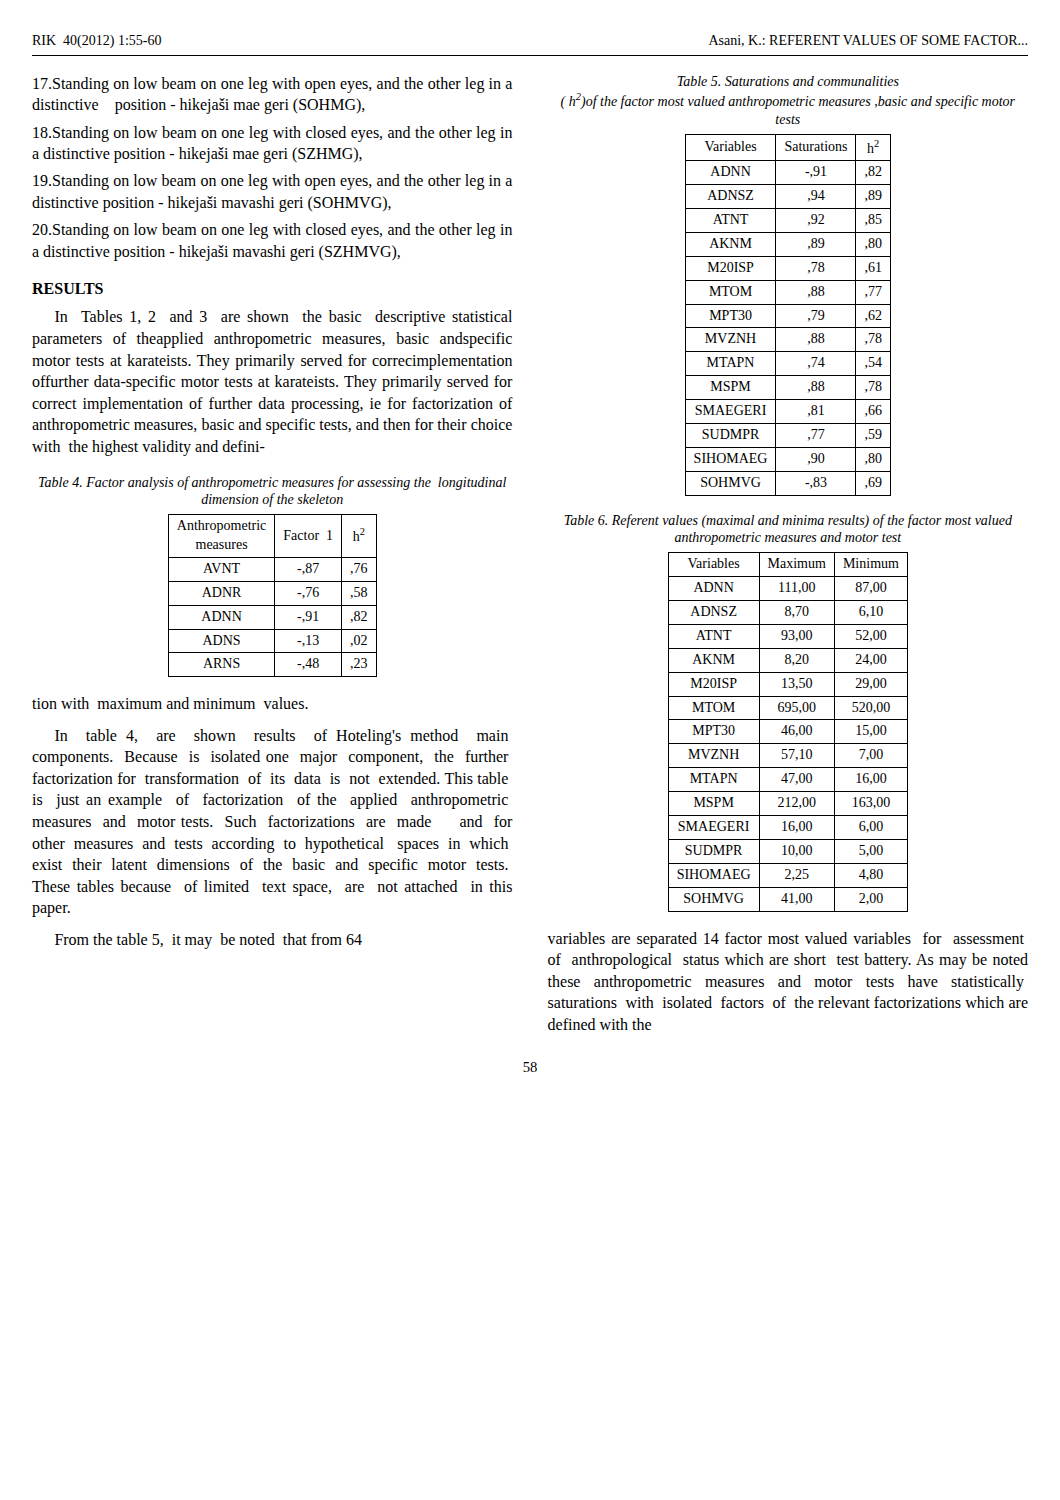RIK 40(2012) 1:55-60 Asani, K.: REFERENT VALUES OF SOME FACTOR...
17.Standing on low beam on one leg with open eyes, and the other leg in a distinctive position - hikejaši mae geri (SOHMG),
18.Standing on low beam on one leg with closed eyes, and the other leg in a distinctive position - hikejaši mae geri (SZHMG),
19.Standing on low beam on one leg with open eyes, and the other leg in a distinctive position - hikejaši mavashi geri (SOHMVG),
20.Standing on low beam on one leg with closed eyes, and the other leg in a distinctive position - hikejaši mavashi geri (SZHMVG),
RESULTS
In Tables 1, 2 and 3 are shown the basic descriptive statistical parameters of theapplied anthropometric measures, basic andspecific motor tests at karateists. They primarily served for correcimplementation offurther data-specific motor tests at karateists. They primarily served for correct implementation of further data processing, ie for factorization of anthropometric measures, basic and specific tests, and then for their choice with the highest validity and defini-
Table 4. Factor analysis of anthropometric measures for assessing the longitudinal dimension of the skeleton
| Anthropometric measures | Factor 1 | h 2 |
| --- | --- | --- |
| AVNT | -,87 | ,76 |
| ADNR | -,76 | ,58 |
| ADNN | -,91 | ,82 |
| ADNS | -,13 | ,02 |
| ARNS | -,48 | ,23 |
tion with maximum and minimum values.
In table 4, are shown results of Hoteling's method main components. Because is isolated one major component, the further factorization for transformation of its data is not extended. This table is just an example of factorization of the applied anthropometric measures and motor tests. Such factorizations are made and for other measures and tests according to hypothetical spaces in which exist their latent dimensions of the basic and specific motor tests. These tables because of limited text space, are not attached in this paper.
From the table 5, it may be noted that from 64
Table 5. Saturations and communalities
( h2)of the factor most valued anthropometric measures ,basic and specific motor tests
| Variables | Saturations | h 2 |
| --- | --- | --- |
| ADNN | -,91 | ,82 |
| ADNSZ | ,94 | ,89 |
| ATNT | ,92 | ,85 |
| AKNM | ,89 | ,80 |
| M20ISP | ,78 | ,61 |
| MTOM | ,88 | ,77 |
| MPT30 | ,79 | ,62 |
| MVZNH | ,88 | ,78 |
| MTAPN | ,74 | ,54 |
| MSPM | ,88 | ,78 |
| SMAEGERI | ,81 | ,66 |
| SUDMPR | ,77 | ,59 |
| SIHOMAEG | ,90 | ,80 |
| SOHMVG | -,83 | ,69 |
Table 6. Referent values (maximal and minima results) of the factor most valued anthropometric measures and motor test
| Variables | Maximum | Minimum |
| --- | --- | --- |
| ADNN | 111,00 | 87,00 |
| ADNSZ | 8,70 | 6,10 |
| ATNT | 93,00 | 52,00 |
| AKNM | 8,20 | 24,00 |
| M20ISP | 13,50 | 29,00 |
| MTOM | 695,00 | 520,00 |
| MPT30 | 46,00 | 15,00 |
| MVZNH | 57,10 | 7,00 |
| MTAPN | 47,00 | 16,00 |
| MSPM | 212,00 | 163,00 |
| SMAEGERI | 16,00 | 6,00 |
| SUDMPR | 10,00 | 5,00 |
| SIHOMAEG | 2,25 | 4,80 |
| SOHMVG | 41,00 | 2,00 |
variables are separated 14 factor most valued variables for assessment of anthropological status which are short test battery. As may be noted these anthropometric measures and motor tests have statistically saturations with isolated factors of the relevant factorizations which are defined with the
58